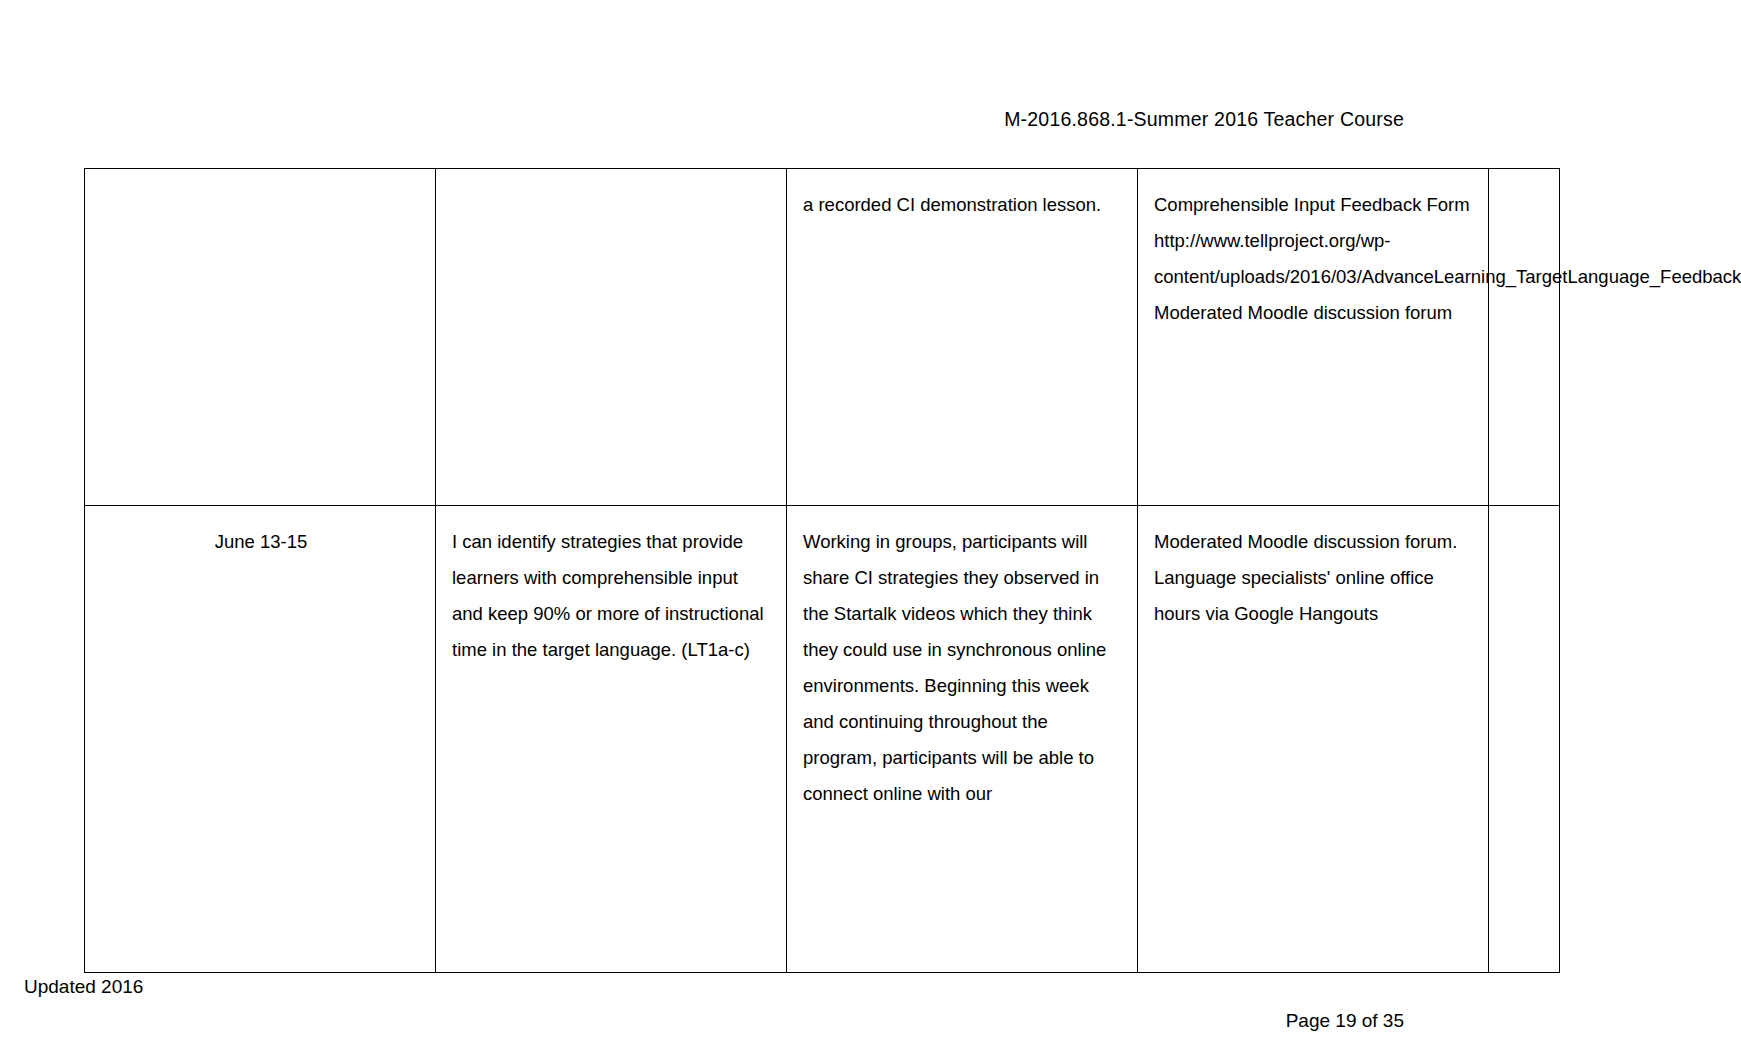M-2016.868.1-Summer 2016 Teacher Course
| | | a recorded CI demonstration lesson. | Comprehensible Input Feedback Form http://www.tellproject.org/wp-content/uploads/2016/03/ AdvanceLearning_TargetLanguage_Feedback Moderated Moodle discussion forum | |
| June 13-15 | I can identify strategies that provide learners with comprehensible input and keep 90% or more of instructional time in the target language. (LT1a-c) | Working in groups, participants will share CI strategies they observed in the Startalk videos which they think they could use in synchronous online environments. Beginning this week and continuing throughout the program, participants will be able to connect online with our | Moderated Moodle discussion forum. Language specialists' online office hours via Google Hangouts | |
Updated 2016
Page 19 of 35